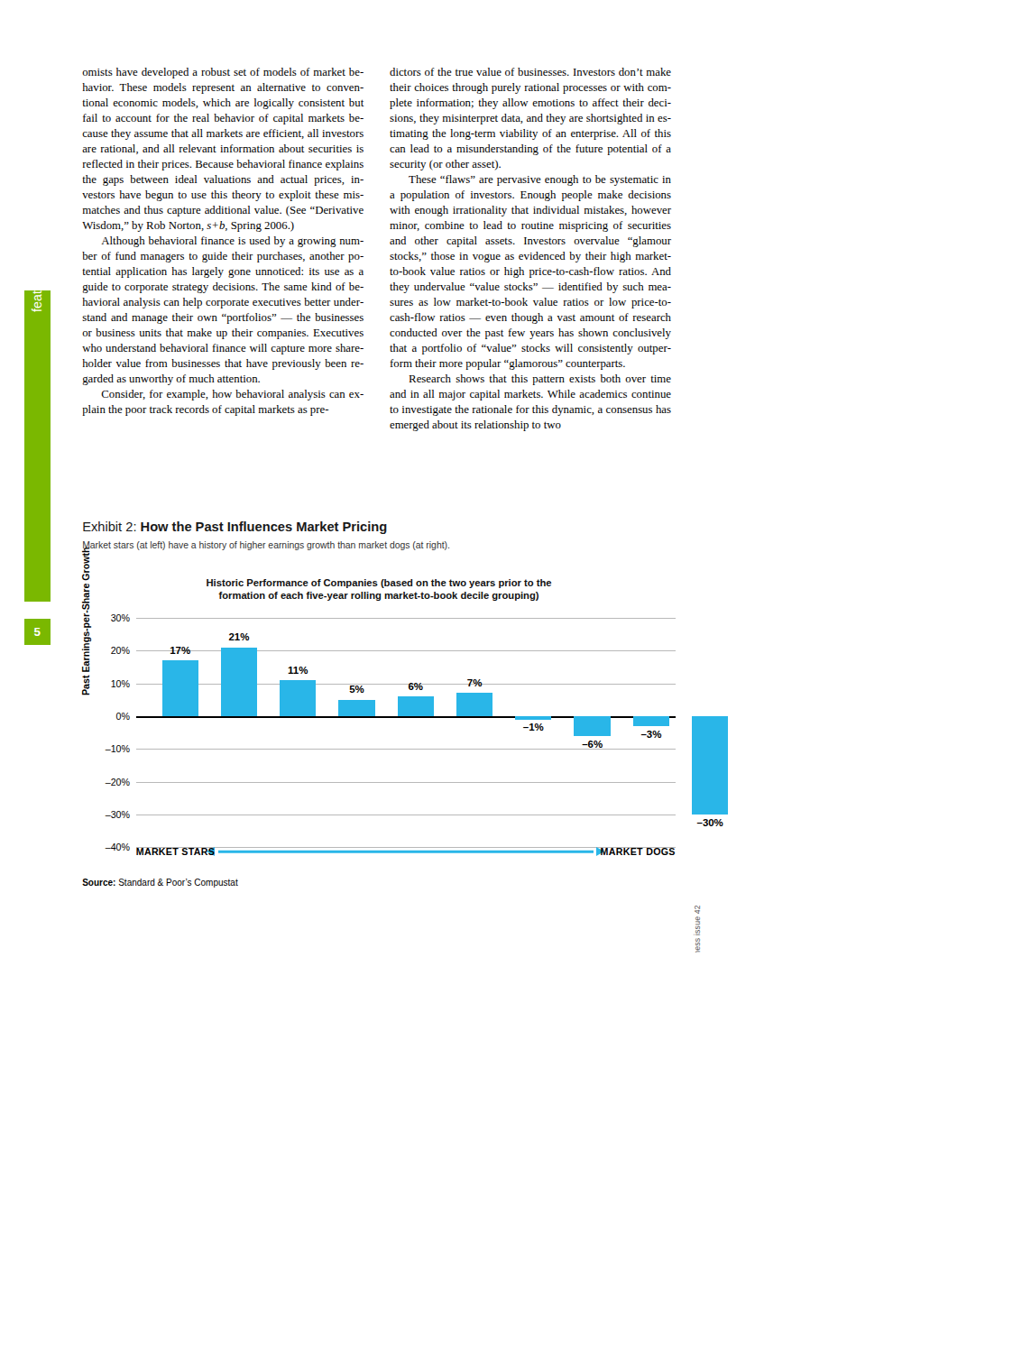features|strategy & competition
5
strategy+business issue 42
omists have developed a robust set of models of market behavior. These models represent an alternative to conventional economic models, which are logically consistent but fail to account for the real behavior of capital markets because they assume that all markets are efficient, all investors are rational, and all relevant information about securities is reflected in their prices. Because behavioral finance explains the gaps between ideal valuations and actual prices, investors have begun to use this theory to exploit these mismatches and thus capture additional value. (See “Derivative Wisdom,” by Rob Norton, s+b, Spring 2006.)
Although behavioral finance is used by a growing number of fund managers to guide their purchases, another potential application has largely gone unnoticed: its use as a guide to corporate strategy decisions. The same kind of behavioral analysis can help corporate executives better understand and manage their own “portfolios” — the businesses or business units that make up their companies. Executives who understand behavioral finance will capture more shareholder value from businesses that have previously been regarded as unworthy of much attention.
Consider, for example, how behavioral analysis can explain the poor track records of capital markets as pre-
dictors of the true value of businesses. Investors don’t make their choices through purely rational processes or with complete information; they allow emotions to affect their decisions, they misinterpret data, and they are shortsighted in estimating the long-term viability of an enterprise. All of this can lead to a misunderstanding of the future potential of a security (or other asset).
These “flaws” are pervasive enough to be systematic in a population of investors. Enough people make decisions with enough irrationality that individual mistakes, however minor, combine to lead to routine mispricing of securities and other capital assets. Investors overvalue “glamour stocks,” those in vogue as evidenced by their high market-to-book value ratios or high price-to-cash-flow ratios. And they undervalue “value stocks” — identified by such measures as low market-to-book value ratios or low price-to-cash-flow ratios — even though a vast amount of research conducted over the past few years has shown conclusively that a portfolio of “value” stocks will consistently outperform their more popular “glamorous” counterparts.
Research shows that this pattern exists both over time and in all major capital markets. While academics continue to investigate the rationale for this dynamic, a consensus has emerged about its relationship to two
Exhibit 2: How the Past Influences Market Pricing
Market stars (at left) have a history of higher earnings growth than market dogs (at right).
Historic Performance of Companies (based on the two years prior to the
formation of each five-year rolling market-to-book decile grouping)
Past Earnings-per-Share Growth
30%
20%
10%
0%
–10%
–20%
–30%
–40%
17%
21%
11%
5%
6%
7%
–1%
–6%
–3%
–30%
MARKET STARS
MARKET DOGS
Source: Standard & Poor’s Compustat